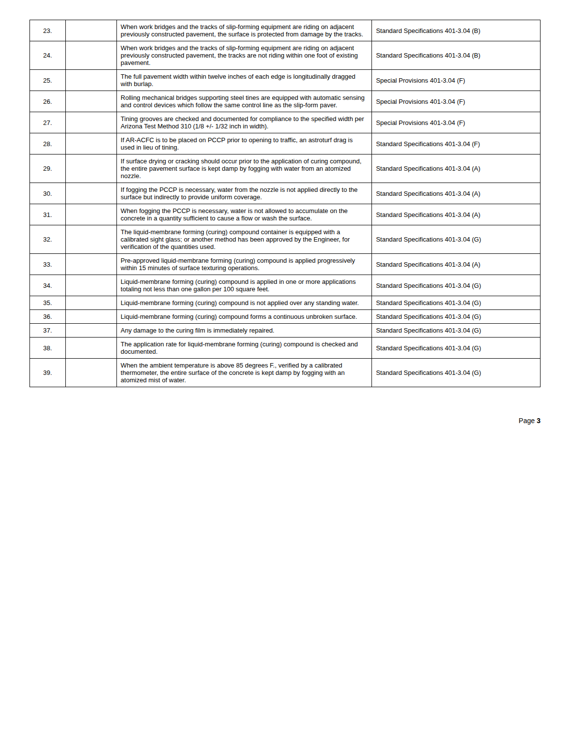| 23. | | When work bridges and the tracks of slip-forming equipment are riding on adjacent previously constructed pavement, the surface is protected from damage by the tracks. | Standard Specifications 401-3.04 (B) |
| 24. | | When work bridges and the tracks of slip-forming equipment are riding on adjacent previously constructed pavement, the tracks are not riding within one foot of existing pavement. | Standard Specifications 401-3.04 (B) |
| 25. | | The full pavement width within twelve inches of each edge is longitudinally dragged with burlap. | Special Provisions 401-3.04 (F) |
| 26. | | Rolling mechanical bridges supporting steel tines are equipped with automatic sensing and control devices which follow the same control line as the slip-form paver. | Special Provisions 401-3.04 (F) |
| 27. | | Tining grooves are checked and documented for compliance to the specified width per Arizona Test Method 310 (1/8 +/- 1/32 inch in width). | Special Provisions 401-3.04 (F) |
| 28. | | If AR-ACFC is to be placed on PCCP prior to opening to traffic, an astroturf drag is used in lieu of tining. | Standard Specifications 401-3.04 (F) |
| 29. | | If surface drying or cracking should occur prior to the application of curing compound, the entire pavement surface is kept damp by fogging with water from an atomized nozzle. | Standard Specifications 401-3.04 (A) |
| 30. | | If fogging the PCCP is necessary, water from the nozzle is not applied directly to the surface but indirectly to provide uniform coverage. | Standard Specifications 401-3.04 (A) |
| 31. | | When fogging the PCCP is necessary, water is not allowed to accumulate on the concrete in a quantity sufficient to cause a flow or wash the surface. | Standard Specifications 401-3.04 (A) |
| 32. | | The liquid-membrane forming (curing) compound container is equipped with a calibrated sight glass; or another method has been approved by the Engineer, for verification of the quantities used. | Standard Specifications 401-3.04 (G) |
| 33. | | Pre-approved liquid-membrane forming (curing) compound is applied progressively within 15 minutes of surface texturing operations. | Standard Specifications 401-3.04 (A) |
| 34. | | Liquid-membrane forming (curing) compound is applied in one or more applications totaling not less than one gallon per 100 square feet. | Standard Specifications 401-3.04 (G) |
| 35. | | Liquid-membrane forming (curing) compound is not applied over any standing water. | Standard Specifications 401-3.04 (G) |
| 36. | | Liquid-membrane forming (curing) compound forms a continuous unbroken surface. | Standard Specifications 401-3.04 (G) |
| 37. | | Any damage to the curing film is immediately repaired. | Standard Specifications 401-3.04 (G) |
| 38. | | The application rate for liquid-membrane forming (curing) compound is checked and documented. | Standard Specifications 401-3.04 (G) |
| 39. | | When the ambient temperature is above 85 degrees F., verified by a calibrated thermometer, the entire surface of the concrete is kept damp by fogging with an atomized mist of water. | Standard Specifications 401-3.04 (G) |
Page 3